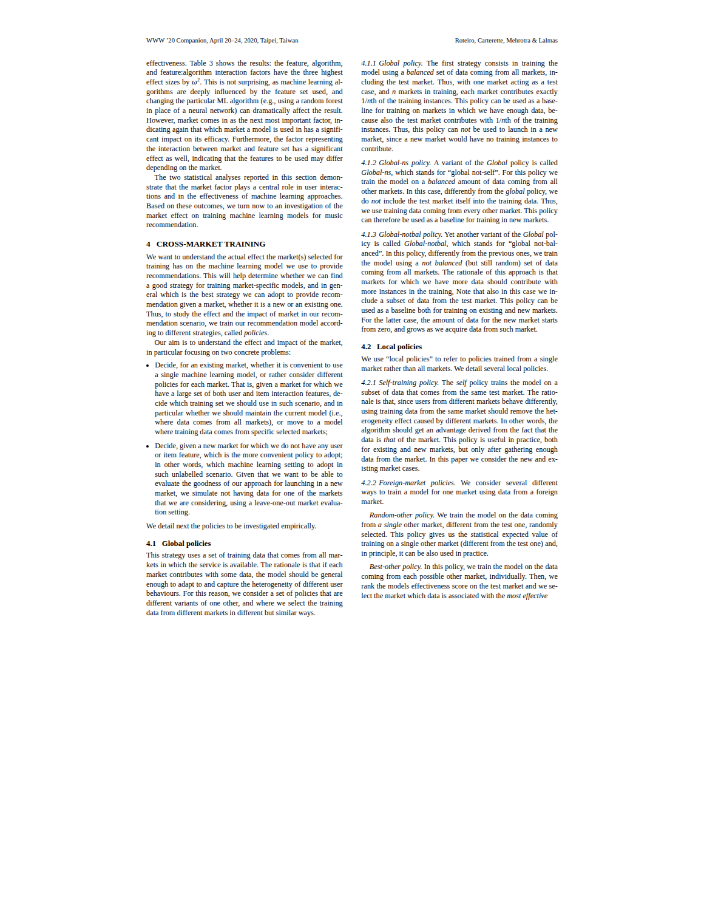WWW ’20 Companion, April 20–24, 2020, Taipei, Taiwan
Roteiro, Carterette, Mehrotra & Lalmas
effectiveness. Table 3 shows the results: the feature, algorithm, and feature:algorithm interaction factors have the three highest effect sizes by ω2. This is not surprising, as machine learning algorithms are deeply influenced by the feature set used, and changing the particular ML algorithm (e.g., using a random forest in place of a neural network) can dramatically affect the result. However, market comes in as the next most important factor, indicating again that which market a model is used in has a significant impact on its efficacy. Furthermore, the factor representing the interaction between market and feature set has a significant effect as well, indicating that the features to be used may differ depending on the market.
The two statistical analyses reported in this section demonstrate that the market factor plays a central role in user interactions and in the effectiveness of machine learning approaches. Based on these outcomes, we turn now to an investigation of the market effect on training machine learning models for music recommendation.
4 CROSS-MARKET TRAINING
We want to understand the actual effect the market(s) selected for training has on the machine learning model we use to provide recommendations. This will help determine whether we can find a good strategy for training market-specific models, and in general which is the best strategy we can adopt to provide recommendation given a market, whether it is a new or an existing one. Thus, to study the effect and the impact of market in our recommendation scenario, we train our recommendation model according to different strategies, called policies.
Our aim is to understand the effect and impact of the market, in particular focusing on two concrete problems:
Decide, for an existing market, whether it is convenient to use a single machine learning model, or rather consider different policies for each market. That is, given a market for which we have a large set of both user and item interaction features, decide which training set we should use in such scenario, and in particular whether we should maintain the current model (i.e., where data comes from all markets), or move to a model where training data comes from specific selected markets;
Decide, given a new market for which we do not have any user or item feature, which is the more convenient policy to adopt; in other words, which machine learning setting to adopt in such unlabelled scenario. Given that we want to be able to evaluate the goodness of our approach for launching in a new market, we simulate not having data for one of the markets that we are considering, using a leave-one-out market evaluation setting.
We detail next the policies to be investigated empirically.
4.1 Global policies
This strategy uses a set of training data that comes from all markets in which the service is available. The rationale is that if each market contributes with some data, the model should be general enough to adapt to and capture the heterogeneity of different user behaviours. For this reason, we consider a set of policies that are different variants of one other, and where we select the training data from different markets in different but similar ways.
4.1.1 Global policy. The first strategy consists in training the model using a balanced set of data coming from all markets, including the test market. Thus, with one market acting as a test case, and n markets in training, each market contributes exactly 1/nth of the training instances. This policy can be used as a baseline for training on markets in which we have enough data, because also the test market contributes with 1/nth of the training instances. Thus, this policy can not be used to launch in a new market, since a new market would have no training instances to contribute.
4.1.2 Global-ns policy. A variant of the Global policy is called Global-ns, which stands for “global not-self”. For this policy we train the model on a balanced amount of data coming from all other markets. In this case, differently from the global policy, we do not include the test market itself into the training data. Thus, we use training data coming from every other market. This policy can therefore be used as a baseline for training in new markets.
4.1.3 Global-notbal policy. Yet another variant of the Global policy is called Global-notbal, which stands for “global not-balanced”. In this policy, differently from the previous ones, we train the model using a not balanced (but still random) set of data coming from all markets. The rationale of this approach is that markets for which we have more data should contribute with more instances in the training, Note that also in this case we include a subset of data from the test market. This policy can be used as a baseline both for training on existing and new markets. For the latter case, the amount of data for the new market starts from zero, and grows as we acquire data from such market.
4.2 Local policies
We use “local policies” to refer to policies trained from a single market rather than all markets. We detail several local policies.
4.2.1 Self-training policy. The self policy trains the model on a subset of data that comes from the same test market. The rationale is that, since users from different markets behave differently, using training data from the same market should remove the heterogeneity effect caused by different markets. In other words, the algorithm should get an advantage derived from the fact that the data is that of the market. This policy is useful in practice, both for existing and new markets, but only after gathering enough data from the market. In this paper we consider the new and existing market cases.
4.2.2 Foreign-market policies. We consider several different ways to train a model for one market using data from a foreign market.
Random-other policy. We train the model on the data coming from a single other market, different from the test one, randomly selected. This policy gives us the statistical expected value of training on a single other market (different from the test one) and, in principle, it can be also used in practice.
Best-other policy. In this policy, we train the model on the data coming from each possible other market, individually. Then, we rank the models effectiveness score on the test market and we select the market which data is associated with the most effective